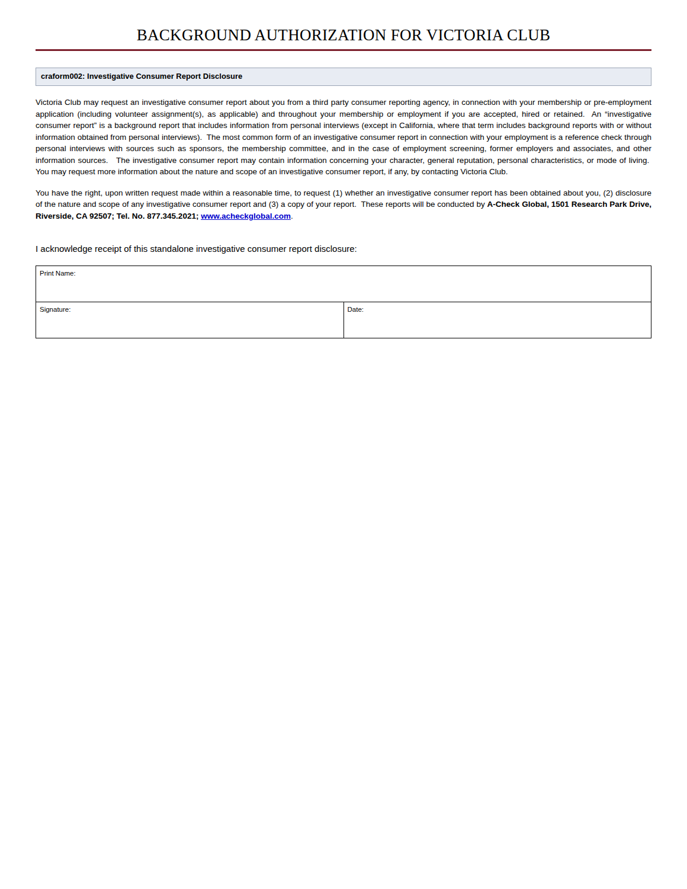BACKGROUND AUTHORIZATION FOR VICTORIA CLUB
craform002: Investigative Consumer Report Disclosure
Victoria Club may request an investigative consumer report about you from a third party consumer reporting agency, in connection with your membership or pre-employment application (including volunteer assignment(s), as applicable) and throughout your membership or employment if you are accepted, hired or retained. An “investigative consumer report” is a background report that includes information from personal interviews (except in California, where that term includes background reports with or without information obtained from personal interviews). The most common form of an investigative consumer report in connection with your employment is a reference check through personal interviews with sources such as sponsors, the membership committee, and in the case of employment screening, former employers and associates, and other information sources. The investigative consumer report may contain information concerning your character, general reputation, personal characteristics, or mode of living. You may request more information about the nature and scope of an investigative consumer report, if any, by contacting Victoria Club.
You have the right, upon written request made within a reasonable time, to request (1) whether an investigative consumer report has been obtained about you, (2) disclosure of the nature and scope of any investigative consumer report and (3) a copy of your report. These reports will be conducted by A-Check Global, 1501 Research Park Drive, Riverside, CA 92507; Tel. No. 877.345.2021; www.acheckglobal.com.
I acknowledge receipt of this standalone investigative consumer report disclosure:
| Print Name: |
| Signature: | Date: |